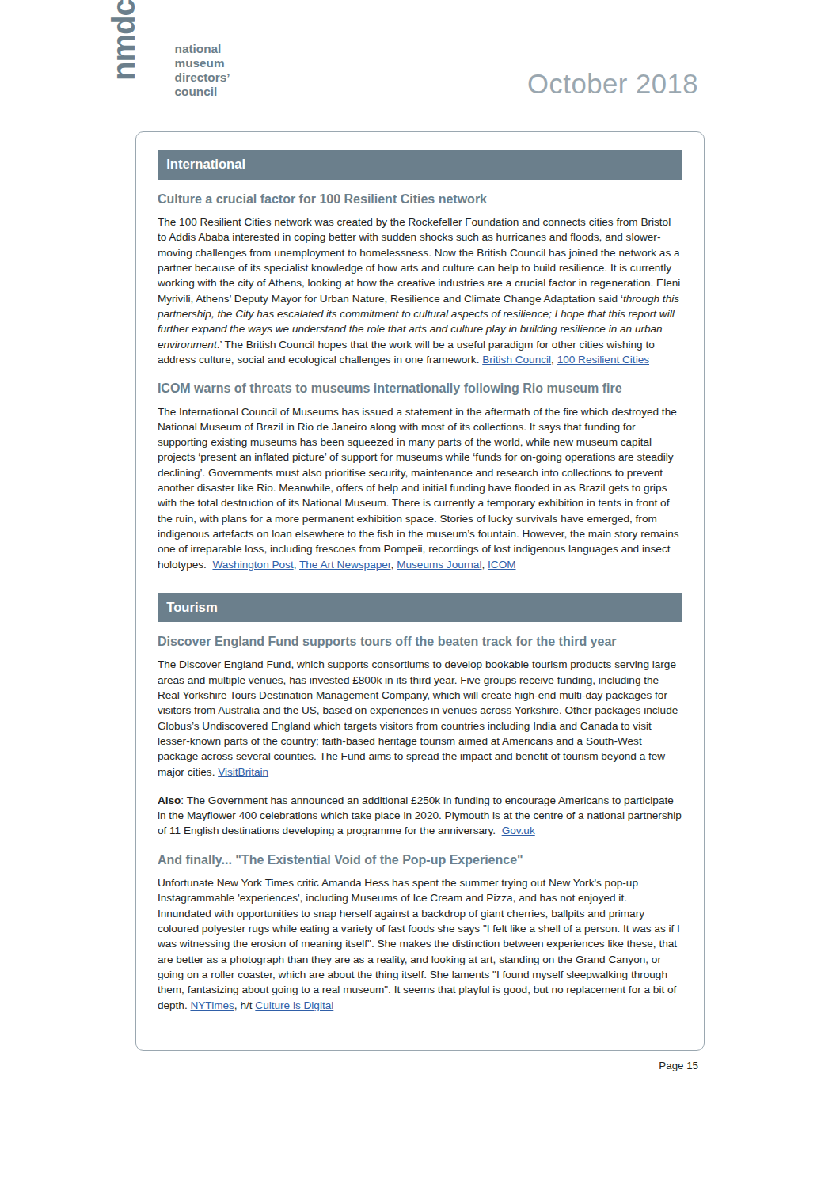nmdc
national
museum
directors’
council
October 2018
International
Culture a crucial factor for 100 Resilient Cities network
The 100 Resilient Cities network was created by the Rockefeller Foundation and connects cities from Bristol to Addis Ababa interested in coping better with sudden shocks such as hurricanes and floods, and slower-moving challenges from unemployment to homelessness. Now the British Council has joined the network as a partner because of its specialist knowledge of how arts and culture can help to build resilience. It is currently working with the city of Athens, looking at how the creative industries are a crucial factor in regeneration. Eleni Myrivili, Athens’ Deputy Mayor for Urban Nature, Resilience and Climate Change Adaptation said ‘through this partnership, the City has escalated its commitment to cultural aspects of resilience; I hope that this report will further expand the ways we understand the role that arts and culture play in building resilience in an urban environment.’ The British Council hopes that the work will be a useful paradigm for other cities wishing to address culture, social and ecological challenges in one framework. British Council, 100 Resilient Cities
ICOM warns of threats to museums internationally following Rio museum fire
The International Council of Museums has issued a statement in the aftermath of the fire which destroyed the National Museum of Brazil in Rio de Janeiro along with most of its collections. It says that funding for supporting existing museums has been squeezed in many parts of the world, while new museum capital projects ‘present an inflated picture’ of support for museums while ‘funds for on-going operations are steadily declining’. Governments must also prioritise security, maintenance and research into collections to prevent another disaster like Rio. Meanwhile, offers of help and initial funding have flooded in as Brazil gets to grips with the total destruction of its National Museum. There is currently a temporary exhibition in tents in front of the ruin, with plans for a more permanent exhibition space. Stories of lucky survivals have emerged, from indigenous artefacts on loan elsewhere to the fish in the museum’s fountain. However, the main story remains one of irreparable loss, including frescoes from Pompeii, recordings of lost indigenous languages and insect holotypes. Washington Post, The Art Newspaper, Museums Journal, ICOM
Tourism
Discover England Fund supports tours off the beaten track for the third year
The Discover England Fund, which supports consortiums to develop bookable tourism products serving large areas and multiple venues, has invested £800k in its third year. Five groups receive funding, including the Real Yorkshire Tours Destination Management Company, which will create high-end multi-day packages for visitors from Australia and the US, based on experiences in venues across Yorkshire. Other packages include Globus’s Undiscovered England which targets visitors from countries including India and Canada to visit lesser-known parts of the country; faith-based heritage tourism aimed at Americans and a South-West package across several counties. The Fund aims to spread the impact and benefit of tourism beyond a few major cities. VisitBritain
Also: The Government has announced an additional £250k in funding to encourage Americans to participate in the Mayflower 400 celebrations which take place in 2020. Plymouth is at the centre of a national partnership of 11 English destinations developing a programme for the anniversary. Gov.uk
And finally... "The Existential Void of the Pop-up Experience"
Unfortunate New York Times critic Amanda Hess has spent the summer trying out New York's pop-up Instagrammable 'experiences', including Museums of Ice Cream and Pizza, and has not enjoyed it. Innundated with opportunities to snap herself against a backdrop of giant cherries, ballpits and primary coloured polyester rugs while eating a variety of fast foods she says "I felt like a shell of a person. It was as if I was witnessing the erosion of meaning itself". She makes the distinction between experiences like these, that are better as a photograph than they are as a reality, and looking at art, standing on the Grand Canyon, or going on a roller coaster, which are about the thing itself. She laments "I found myself sleepwalking through them, fantasizing about going to a real museum". It seems that playful is good, but no replacement for a bit of depth. NYTimes, h/t Culture is Digital
Page 15